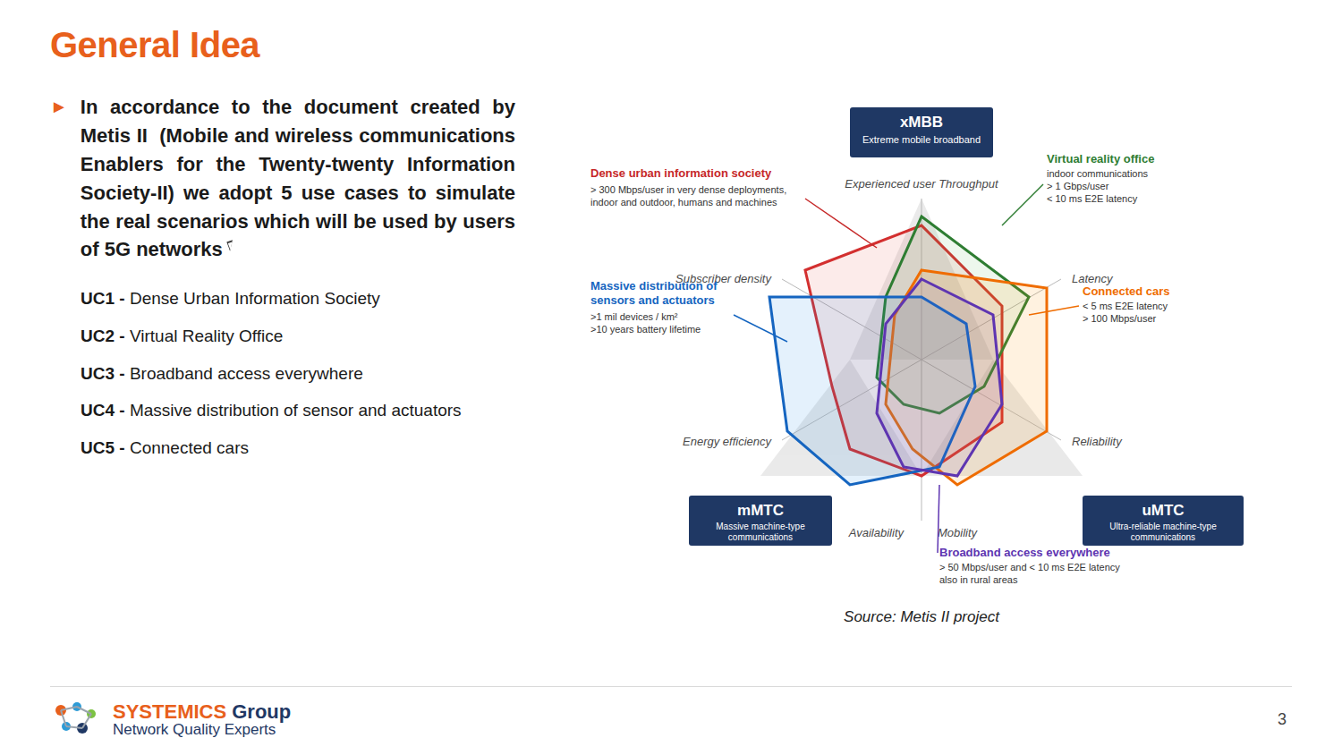General Idea
►
In accordance to the document created by Metis II (Mobile and wireless communications Enablers for the Twenty-twenty Information Society-II) we adopt 5 use cases to simulate the real scenarios which will be used by users of 5G networks
UC1 - Dense Urban Information Society
UC2 - Virtual Reality Office
UC3 - Broadband access everywhere
UC4 - Massive distribution of sensor and actuators
UC5 - Connected cars
Experienced user Throughput Latency Reliability Mobility Availability Energy efficiency Subscriber density xMBB Extreme mobile broadband mMTC Massive machine-type communications uMTC Ultra-reliable machine-type communications Dense urban information society > 300 Mbps/user in very dense deployments, indoor and outdoor, humans and machines Virtual reality office indoor communications > 1 Gbps/user < 10 ms E2E latency Connected cars < 5 ms E2E latency > 100 Mbps/user Massive distribution of sensors and actuators >1 mil devices / km² >10 years battery lifetime Broadband access everywhere > 50 Mbps/user and < 10 ms E2E latency also in rural areas
Source: Metis II project
SYSTEMICS Group
Network Quality Experts
3